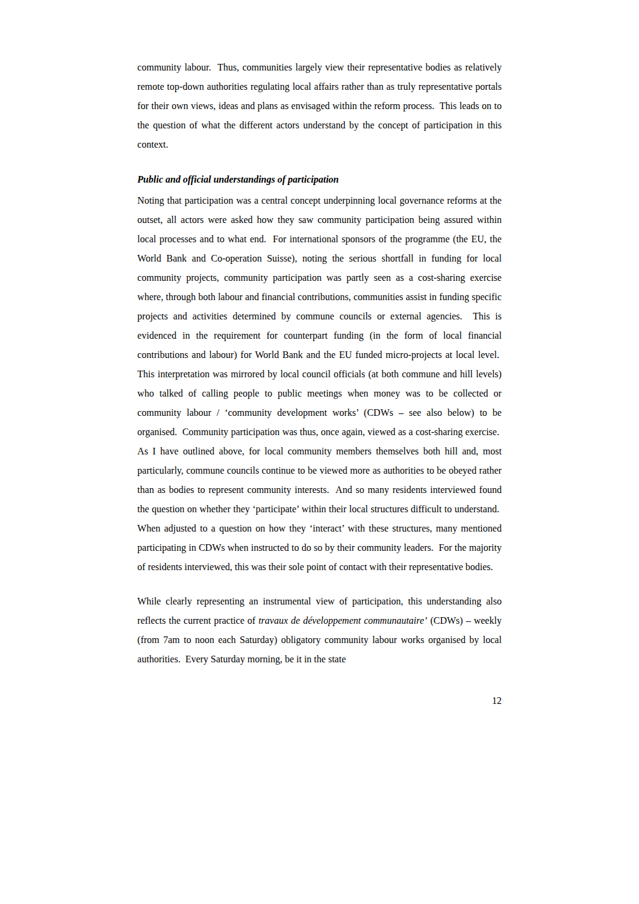community labour. Thus, communities largely view their representative bodies as relatively remote top-down authorities regulating local affairs rather than as truly representative portals for their own views, ideas and plans as envisaged within the reform process. This leads on to the question of what the different actors understand by the concept of participation in this context.
Public and official understandings of participation
Noting that participation was a central concept underpinning local governance reforms at the outset, all actors were asked how they saw community participation being assured within local processes and to what end. For international sponsors of the programme (the EU, the World Bank and Co-operation Suisse), noting the serious shortfall in funding for local community projects, community participation was partly seen as a cost-sharing exercise where, through both labour and financial contributions, communities assist in funding specific projects and activities determined by commune councils or external agencies. This is evidenced in the requirement for counterpart funding (in the form of local financial contributions and labour) for World Bank and the EU funded micro-projects at local level. This interpretation was mirrored by local council officials (at both commune and hill levels) who talked of calling people to public meetings when money was to be collected or community labour / ‘community development works’ (CDWs – see also below) to be organised. Community participation was thus, once again, viewed as a cost-sharing exercise. As I have outlined above, for local community members themselves both hill and, most particularly, commune councils continue to be viewed more as authorities to be obeyed rather than as bodies to represent community interests. And so many residents interviewed found the question on whether they ‘participate’ within their local structures difficult to understand. When adjusted to a question on how they ‘interact’ with these structures, many mentioned participating in CDWs when instructed to do so by their community leaders. For the majority of residents interviewed, this was their sole point of contact with their representative bodies.
While clearly representing an instrumental view of participation, this understanding also reflects the current practice of travaux de développement communautaire’ (CDWs) – weekly (from 7am to noon each Saturday) obligatory community labour works organised by local authorities. Every Saturday morning, be it in the state
12